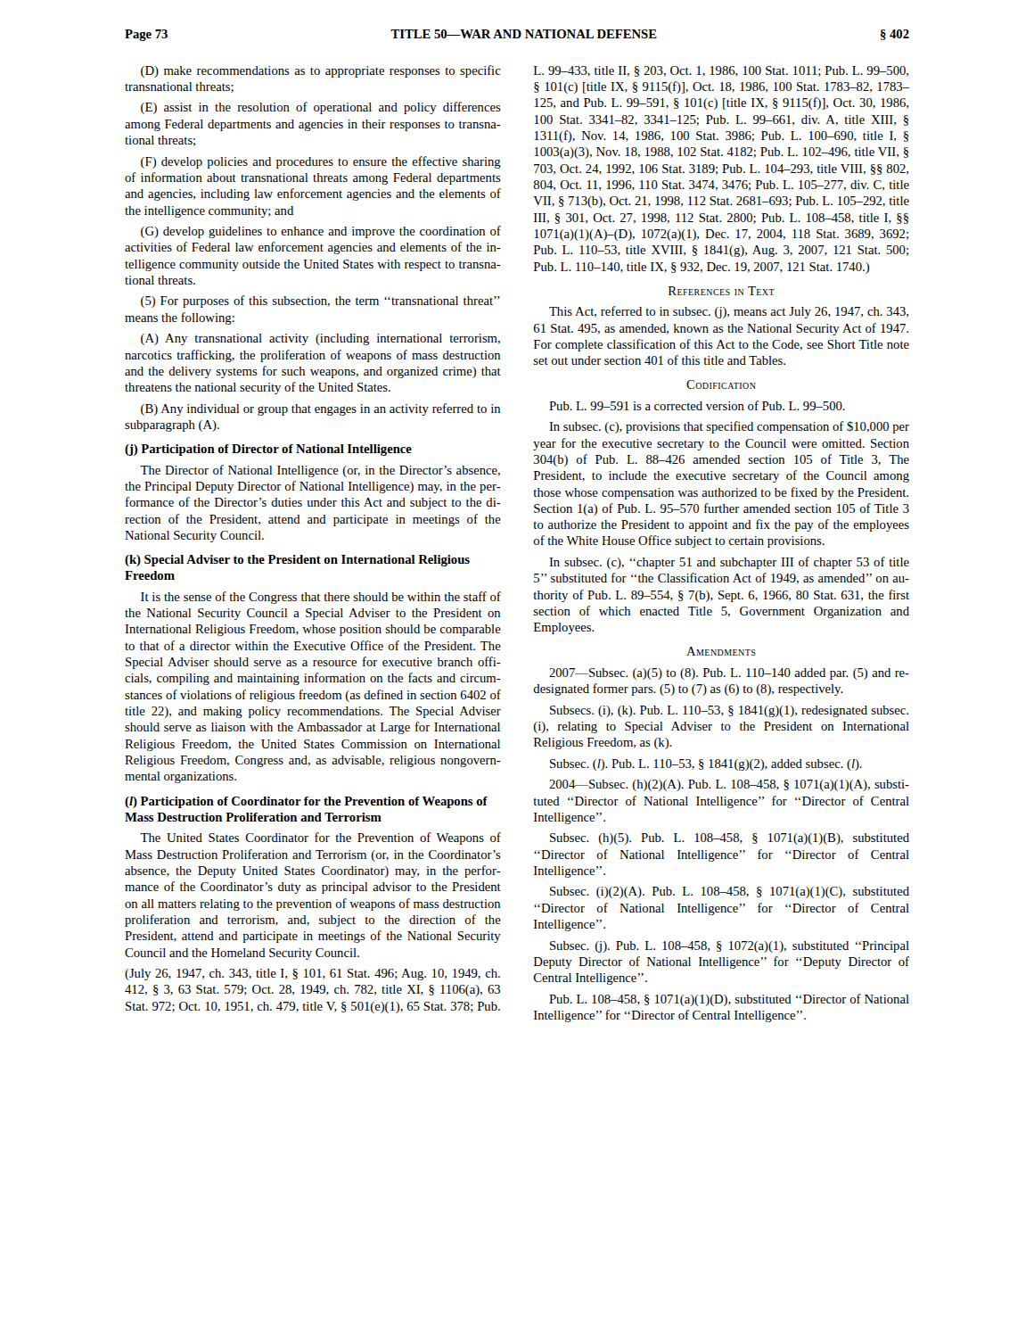Page 73 TITLE 50—WAR AND NATIONAL DEFENSE § 402
(D) make recommendations as to appropriate responses to specific transnational threats;
(E) assist in the resolution of operational and policy differences among Federal departments and agencies in their responses to transnational threats;
(F) develop policies and procedures to ensure the effective sharing of information about transnational threats among Federal departments and agencies, including law enforcement agencies and the elements of the intelligence community; and
(G) develop guidelines to enhance and improve the coordination of activities of Federal law enforcement agencies and elements of the intelligence community outside the United States with respect to transnational threats.
(5) For purposes of this subsection, the term ‘‘transnational threat’’ means the following:
(A) Any transnational activity (including international terrorism, narcotics trafficking, the proliferation of weapons of mass destruction and the delivery systems for such weapons, and organized crime) that threatens the national security of the United States.
(B) Any individual or group that engages in an activity referred to in subparagraph (A).
(j) Participation of Director of National Intelligence
The Director of National Intelligence (or, in the Director’s absence, the Principal Deputy Director of National Intelligence) may, in the performance of the Director’s duties under this Act and subject to the direction of the President, attend and participate in meetings of the National Security Council.
(k) Special Adviser to the President on International Religious Freedom
It is the sense of the Congress that there should be within the staff of the National Security Council a Special Adviser to the President on International Religious Freedom, whose position should be comparable to that of a director within the Executive Office of the President. The Special Adviser should serve as a resource for executive branch officials, compiling and maintaining information on the facts and circumstances of violations of religious freedom (as defined in section 6402 of title 22), and making policy recommendations. The Special Adviser should serve as liaison with the Ambassador at Large for International Religious Freedom, the United States Commission on International Religious Freedom, Congress and, as advisable, religious nongovernmental organizations.
(l) Participation of Coordinator for the Prevention of Weapons of Mass Destruction Proliferation and Terrorism
The United States Coordinator for the Prevention of Weapons of Mass Destruction Proliferation and Terrorism (or, in the Coordinator’s absence, the Deputy United States Coordinator) may, in the performance of the Coordinator’s duty as principal advisor to the President on all matters relating to the prevention of weapons of mass destruction proliferation and terrorism, and, subject to the direction of the President, attend and participate in meetings of the National Security Council and the Homeland Security Council.
(July 26, 1947, ch. 343, title I, § 101, 61 Stat. 496; Aug. 10, 1949, ch. 412, § 3, 63 Stat. 579; Oct. 28, 1949, ch. 782, title XI, § 1106(a), 63 Stat. 972; Oct. 10, 1951, ch. 479, title V, § 501(e)(1), 65 Stat. 378; Pub. L. 99–433, title II, § 203, Oct. 1, 1986, 100 Stat. 1011; Pub. L. 99–500, § 101(c) [title IX, § 9115(f)], Oct. 18, 1986, 100 Stat. 1783–82, 1783–125, and Pub. L. 99–591, § 101(c) [title IX, § 9115(f)], Oct. 30, 1986, 100 Stat. 3341–82, 3341–125; Pub. L. 99–661, div. A, title XIII, § 1311(f), Nov. 14, 1986, 100 Stat. 3986; Pub. L. 100–690, title I, § 1003(a)(3), Nov. 18, 1988, 102 Stat. 4182; Pub. L. 102–496, title VII, § 703, Oct. 24, 1992, 106 Stat. 3189; Pub. L. 104–293, title VIII, §§ 802, 804, Oct. 11, 1996, 110 Stat. 3474, 3476; Pub. L. 105–277, div. C, title VII, § 713(b), Oct. 21, 1998, 112 Stat. 2681–693; Pub. L. 105–292, title III, § 301, Oct. 27, 1998, 112 Stat. 2800; Pub. L. 108–458, title I, §§ 1071(a)(1)(A)–(D), 1072(a)(1), Dec. 17, 2004, 118 Stat. 3689, 3692; Pub. L. 110–53, title XVIII, § 1841(g), Aug. 3, 2007, 121 Stat. 500; Pub. L. 110–140, title IX, § 932, Dec. 19, 2007, 121 Stat. 1740.)
References in Text
This Act, referred to in subsec. (j), means act July 26, 1947, ch. 343, 61 Stat. 495, as amended, known as the National Security Act of 1947. For complete classification of this Act to the Code, see Short Title note set out under section 401 of this title and Tables.
Codification
Pub. L. 99–591 is a corrected version of Pub. L. 99–500.
In subsec. (c), provisions that specified compensation of $10,000 per year for the executive secretary to the Council were omitted. Section 304(b) of Pub. L. 88–426 amended section 105 of Title 3, The President, to include the executive secretary of the Council among those whose compensation was authorized to be fixed by the President. Section 1(a) of Pub. L. 95–570 further amended section 105 of Title 3 to authorize the President to appoint and fix the pay of the employees of the White House Office subject to certain provisions.
In subsec. (c), ‘‘chapter 51 and subchapter III of chapter 53 of title 5’’ substituted for ‘‘the Classification Act of 1949, as amended’’ on authority of Pub. L. 89–554, § 7(b), Sept. 6, 1966, 80 Stat. 631, the first section of which enacted Title 5, Government Organization and Employees.
Amendments
2007—Subsec. (a)(5) to (8). Pub. L. 110–140 added par. (5) and redesignated former pars. (5) to (7) as (6) to (8), respectively.
Subsecs. (i), (k). Pub. L. 110–53, § 1841(g)(1), redesignated subsec. (i), relating to Special Adviser to the President on International Religious Freedom, as (k).
Subsec. (l). Pub. L. 110–53, § 1841(g)(2), added subsec. (l).
2004—Subsec. (h)(2)(A). Pub. L. 108–458, § 1071(a)(1)(A), substituted ‘‘Director of National Intelligence’’ for ‘‘Director of Central Intelligence’’.
Subsec. (h)(5). Pub. L. 108–458, § 1071(a)(1)(B), substituted ‘‘Director of National Intelligence’’ for ‘‘Director of Central Intelligence’’.
Subsec. (i)(2)(A). Pub. L. 108–458, § 1071(a)(1)(C), substituted ‘‘Director of National Intelligence’’ for ‘‘Director of Central Intelligence’’.
Subsec. (j). Pub. L. 108–458, § 1072(a)(1), substituted ‘‘Principal Deputy Director of National Intelligence’’ for ‘‘Deputy Director of Central Intelligence’’.
Pub. L. 108–458, § 1071(a)(1)(D), substituted ‘‘Director of National Intelligence’’ for ‘‘Director of Central Intelligence’’.